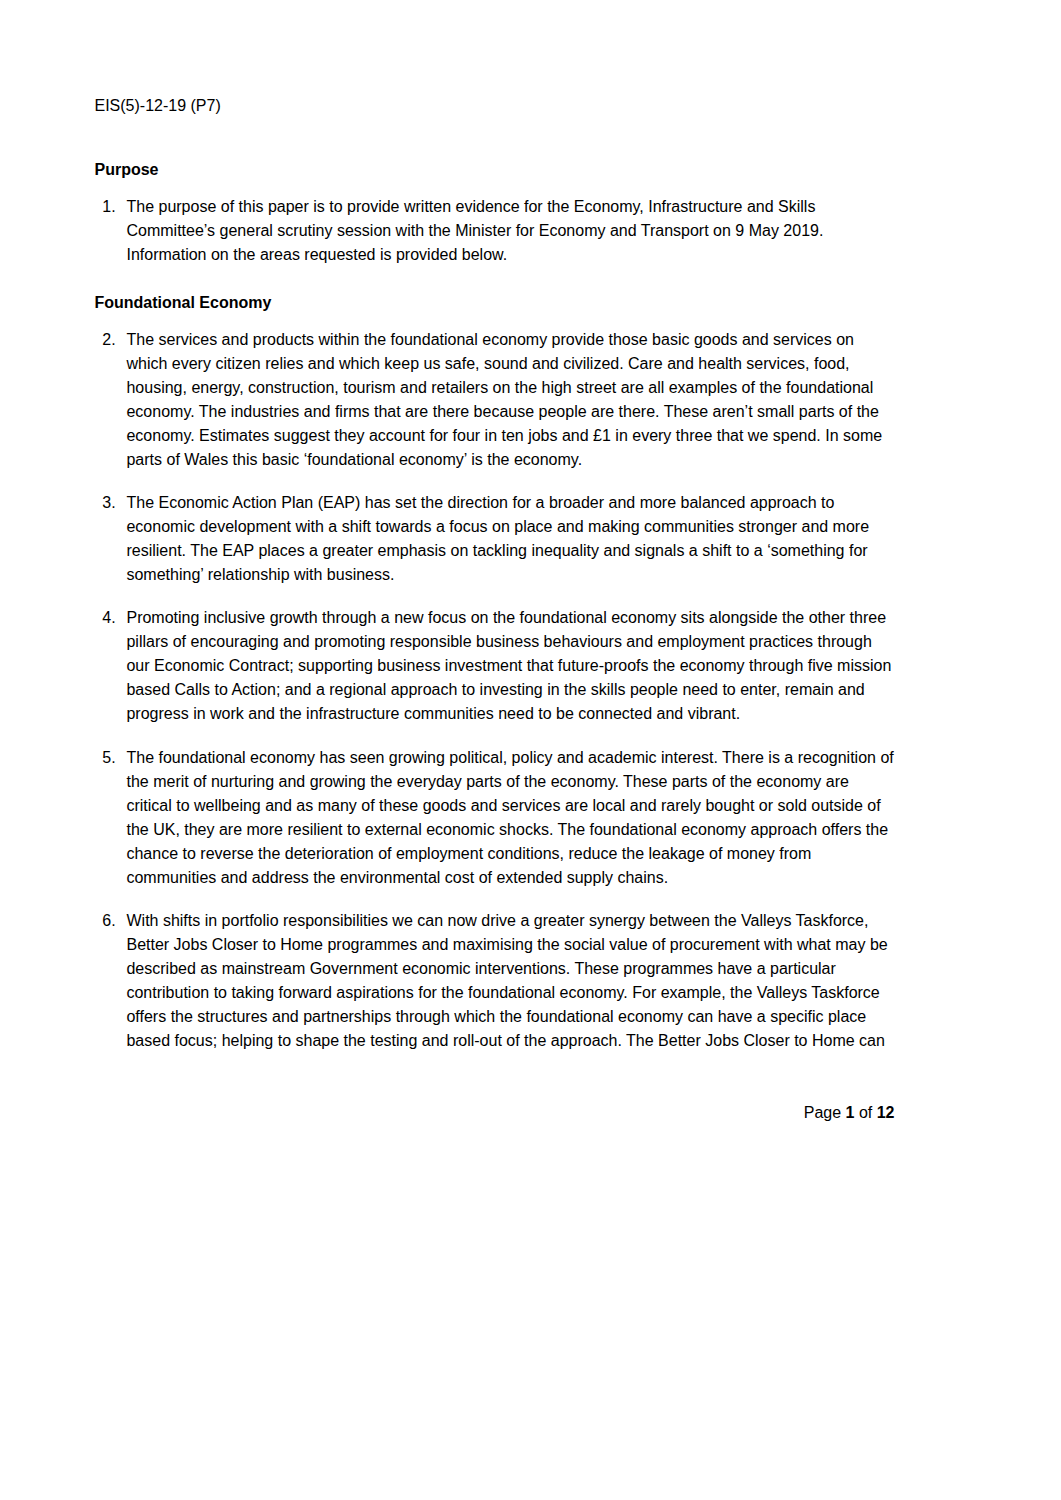EIS(5)-12-19 (P7)
Purpose
The purpose of this paper is to provide written evidence for the Economy, Infrastructure and Skills Committee’s general scrutiny session with the Minister for Economy and Transport on 9 May 2019. Information on the areas requested is provided below.
Foundational Economy
The services and products within the foundational economy provide those basic goods and services on which every citizen relies and which keep us safe, sound and civilized. Care and health services, food, housing, energy, construction, tourism and retailers on the high street are all examples of the foundational economy. The industries and firms that are there because people are there. These aren’t small parts of the economy. Estimates suggest they account for four in ten jobs and £1 in every three that we spend. In some parts of Wales this basic ‘foundational economy’ is the economy.
The Economic Action Plan (EAP) has set the direction for a broader and more balanced approach to economic development with a shift towards a focus on place and making communities stronger and more resilient. The EAP places a greater emphasis on tackling inequality and signals a shift to a ‘something for something’ relationship with business.
Promoting inclusive growth through a new focus on the foundational economy sits alongside the other three pillars of encouraging and promoting responsible business behaviours and employment practices through our Economic Contract; supporting business investment that future-proofs the economy through five mission based Calls to Action; and a regional approach to investing in the skills people need to enter, remain and progress in work and the infrastructure communities need to be connected and vibrant.
The foundational economy has seen growing political, policy and academic interest. There is a recognition of the merit of nurturing and growing the everyday parts of the economy. These parts of the economy are critical to wellbeing and as many of these goods and services are local and rarely bought or sold outside of the UK, they are more resilient to external economic shocks. The foundational economy approach offers the chance to reverse the deterioration of employment conditions, reduce the leakage of money from communities and address the environmental cost of extended supply chains.
With shifts in portfolio responsibilities we can now drive a greater synergy between the Valleys Taskforce, Better Jobs Closer to Home programmes and maximising the social value of procurement with what may be described as mainstream Government economic interventions. These programmes have a particular contribution to taking forward aspirations for the foundational economy. For example, the Valleys Taskforce offers the structures and partnerships through which the foundational economy can have a specific place based focus; helping to shape the testing and roll-out of the approach. The Better Jobs Closer to Home can
Page 1 of 12